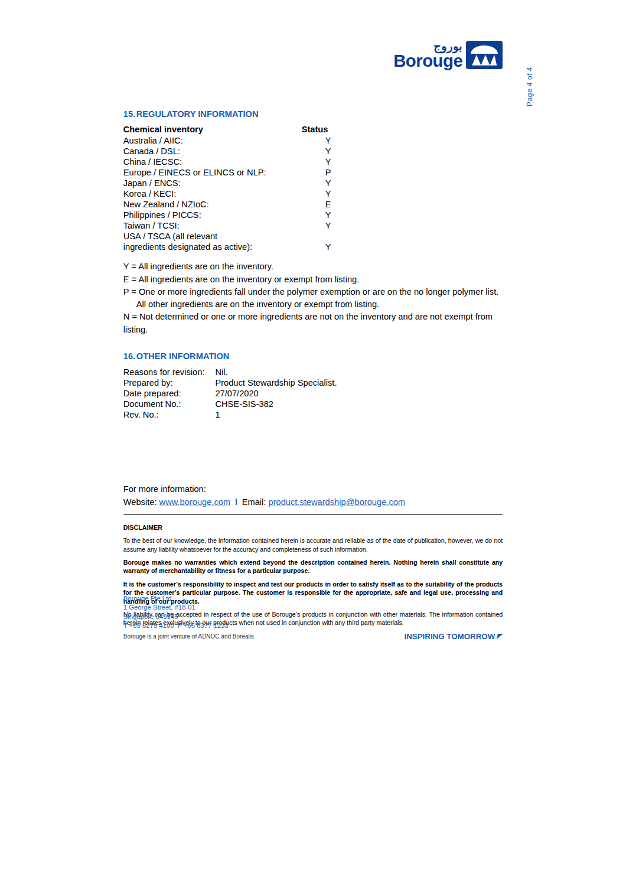Page 4 of 4
بوروج
Borouge
15. REGULATORY INFORMATION
| Chemical inventory | Status |
| --- | --- |
| Australia / AIIC: | Y |
| Canada / DSL: | Y |
| China / IECSC: | Y |
| Europe / EINECS or ELINCS or NLP: | P |
| Japan / ENCS: | Y |
| Korea / KECI: | Y |
| New Zealand / NZIoC: | E |
| Philippines / PICCS: | Y |
| Taiwan / TCSI: | Y |
| USA / TSCA (all relevant | |
| ingredients designated as active): | Y |
Y = All ingredients are on the inventory.
E = All ingredients are on the inventory or exempt from listing.
P = One or more ingredients fall under the polymer exemption or are on the no longer polymer list. All other ingredients are on the inventory or exempt from listing. N = Not determined or one or more ingredients are not on the inventory and are not exempt from listing.
16. OTHER INFORMATION
| Reasons for revision: | Nil. |
| Prepared by: | Product Stewardship Specialist. |
| Date prepared: | 27/07/2020 |
| Document No.: | CHSE-SIS-382 |
| Rev. No.: | 1 |
For more information:
Website: www.borouge.com l Email: product.stewardship@borouge.com
DISCLAIMER
To the best of our knowledge, the information contained herein is accurate and reliable as of the date of publication, however, we do not assume any liability whatsoever for the accuracy and completeness of such information.
Borouge makes no warranties which extend beyond the description contained herein. Nothing herein shall constitute any warranty of merchantability or fitness for a particular purpose.
It is the customer’s responsibility to inspect and test our products in order to satisfy itself as to the suitability of the products for the customer’s particular purpose. The customer is responsible for the appropriate, safe and legal use, processing and handling of our products.
No liability can be accepted in respect of the use of Borouge’s products in conjunction with other materials. The information contained herein relates exclusively to our products when not used in conjunction with any third party materials.
Borouge Pte Ltd
1 George Street, #18-01
Singapore 049145
T +65 6275 4100 F +65 6377 1233
Borouge is a joint venture of ADNOC and Borealis
INSPIRING TOMORROW